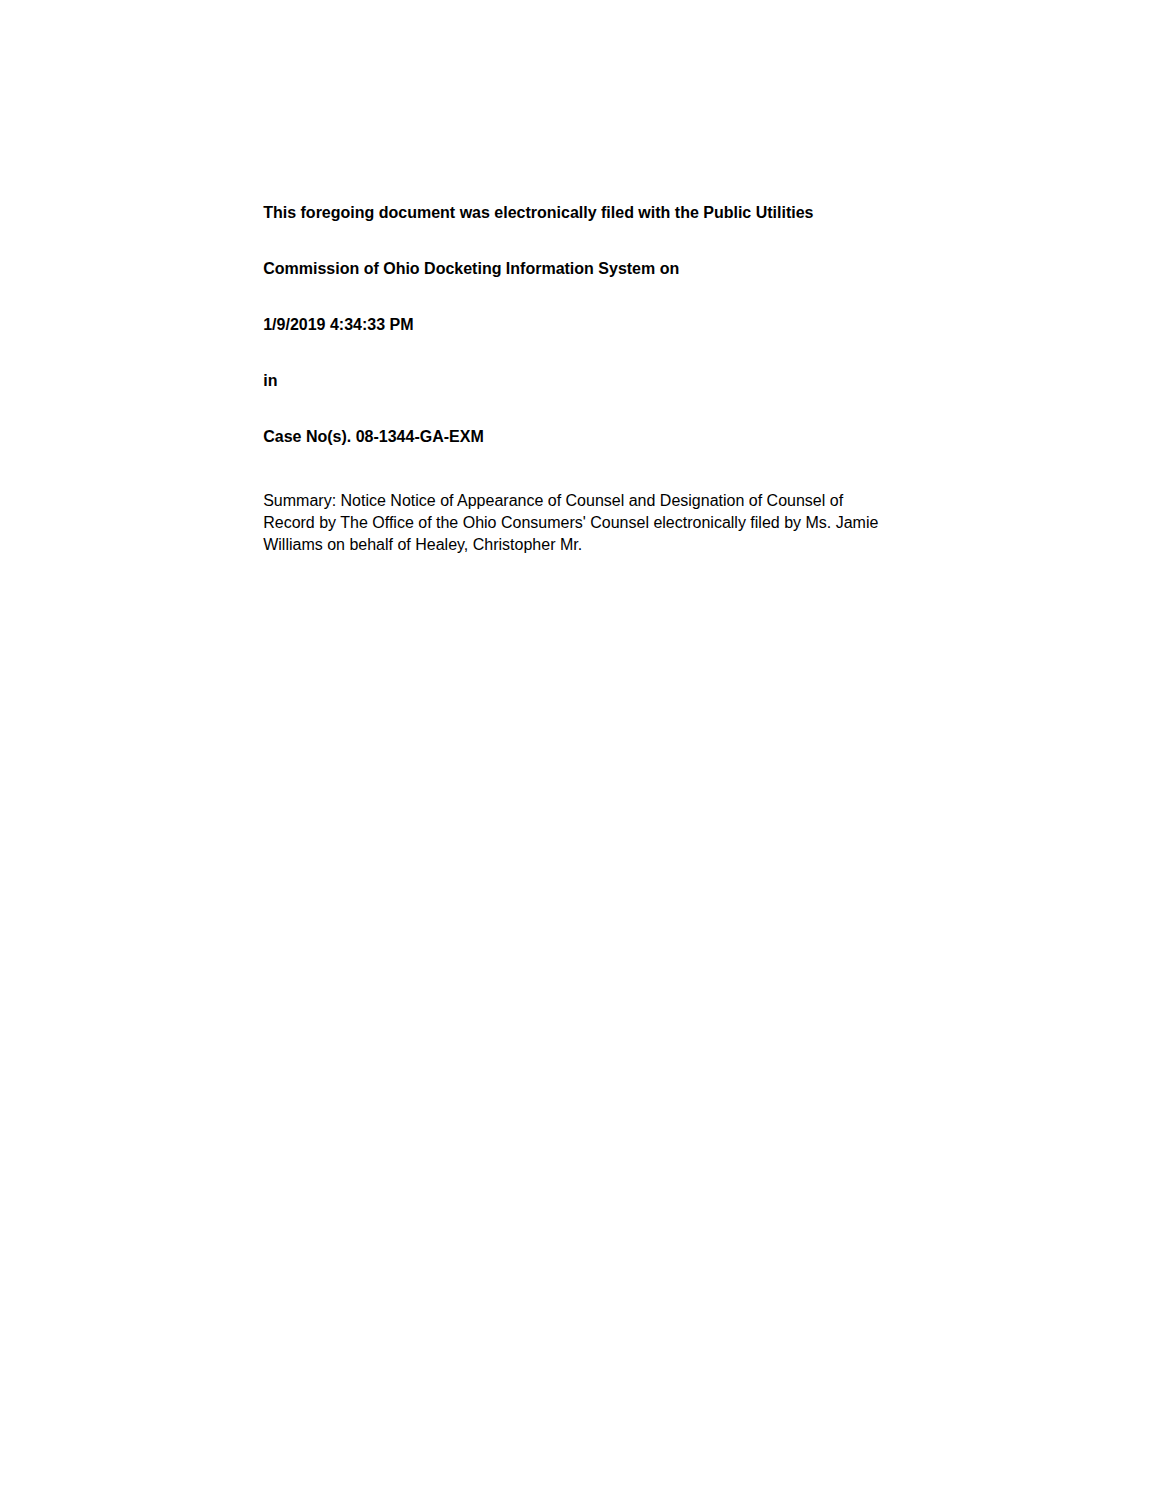This foregoing document was electronically filed with the Public Utilities
Commission of Ohio Docketing Information System on
1/9/2019 4:34:33 PM
in
Case No(s). 08-1344-GA-EXM
Summary: Notice Notice of Appearance of Counsel and Designation of Counsel of Record by The Office of the Ohio Consumers' Counsel electronically filed by Ms. Jamie Williams on behalf of Healey, Christopher Mr.